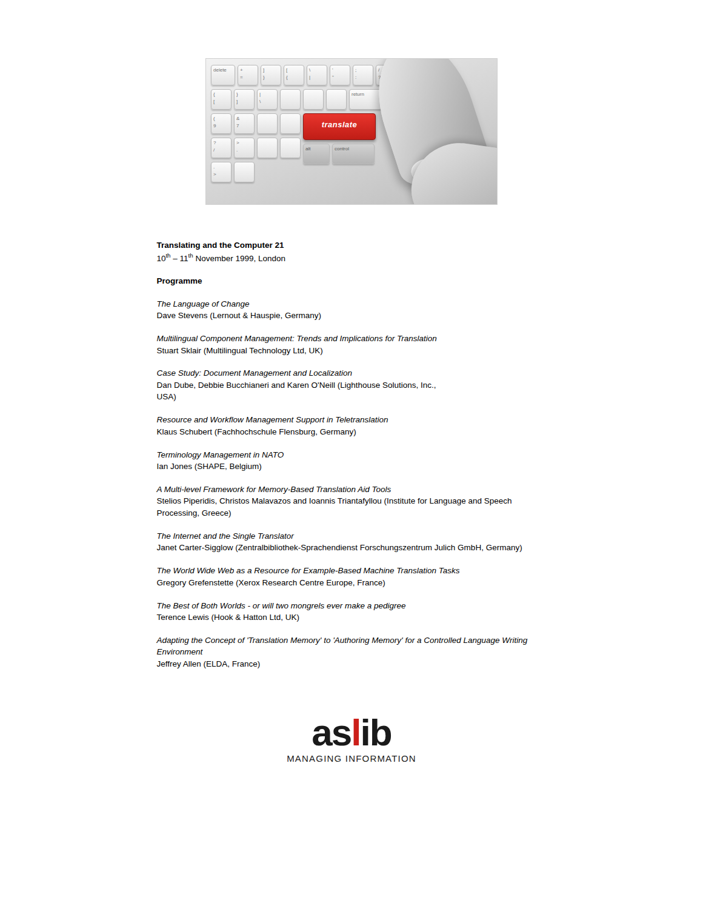delete +
= ]
} [
{ \
| '
" ;
: /
? delete {
[ }
] |
\ return (
9 &
7 translate ?
/ >
. alt control .
> ▲
Translating and the Computer 21
10th – 11th November 1999, London
Programme
The Language of Change Dave Stevens (Lernout & Hauspie, Germany)
Multilingual Component Management: Trends and Implications for Translation Stuart Sklair (Multilingual Technology Ltd, UK)
Case Study: Document Management and Localization Dan Dube, Debbie Bucchianeri and Karen O'Neill (Lighthouse Solutions, Inc.,
USA)
Resource and Workflow Management Support in Teletranslation Klaus Schubert (Fachhochschule Flensburg, Germany)
Terminology Management in NATO Ian Jones (SHAPE, Belgium)
A Multi-level Framework for Memory-Based Translation Aid Tools Stelios Piperidis, Christos Malavazos and Ioannis Triantafyllou (Institute for Language and Speech Processing, Greece)
The Internet and the Single Translator Janet Carter-Sigglow (Zentralbibliothek-Sprachendienst Forschungszentrum Julich GmbH, Germany)
The World Wide Web as a Resource for Example-Based Machine Translation Tasks Gregory Grefenstette (Xerox Research Centre Europe, France)
The Best of Both Worlds - or will two mongrels ever make a pedigree Terence Lewis (Hook & Hatton Ltd, UK)
Adapting the Concept of 'Translation Memory' to 'Authoring Memory' for a Controlled Language Writing Environment Jeffrey Allen (ELDA, France)
aslib
MANAGING INFORMATION